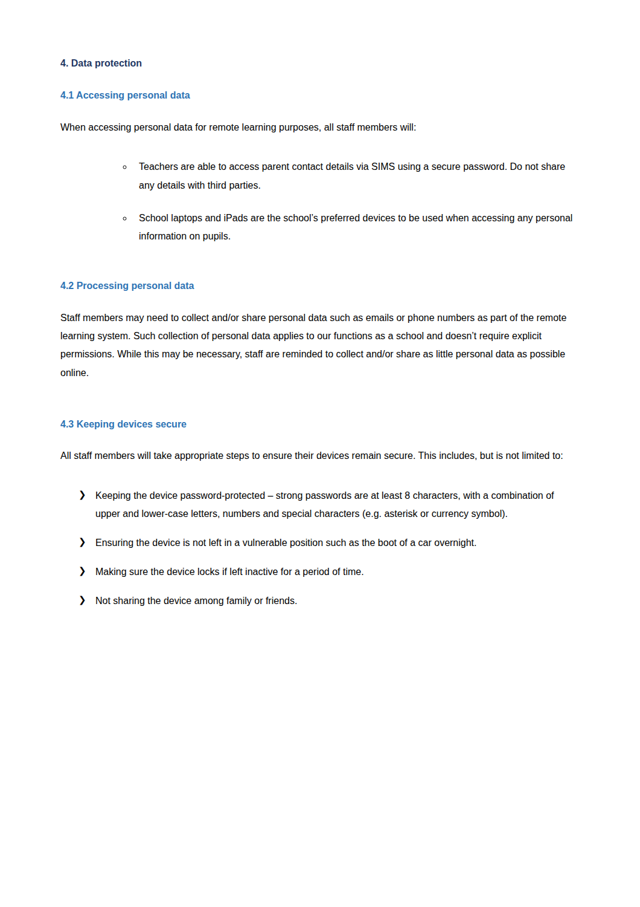4. Data protection
4.1 Accessing personal data
When accessing personal data for remote learning purposes, all staff members will:
Teachers are able to access parent contact details via SIMS using a secure password. Do not share any details with third parties.
School laptops and iPads are the school’s preferred devices to be used when accessing any personal information on pupils.
4.2 Processing personal data
Staff members may need to collect and/or share personal data such as emails or phone numbers as part of the remote learning system. Such collection of personal data applies to our functions as a school and doesn’t require explicit permissions. While this may be necessary, staff are reminded to collect and/or share as little personal data as possible online.
4.3 Keeping devices secure
All staff members will take appropriate steps to ensure their devices remain secure. This includes, but is not limited to:
Keeping the device password-protected – strong passwords are at least 8 characters, with a combination of upper and lower-case letters, numbers and special characters (e.g. asterisk or currency symbol).
Ensuring the device is not left in a vulnerable position such as the boot of a car overnight.
Making sure the device locks if left inactive for a period of time.
Not sharing the device among family or friends.